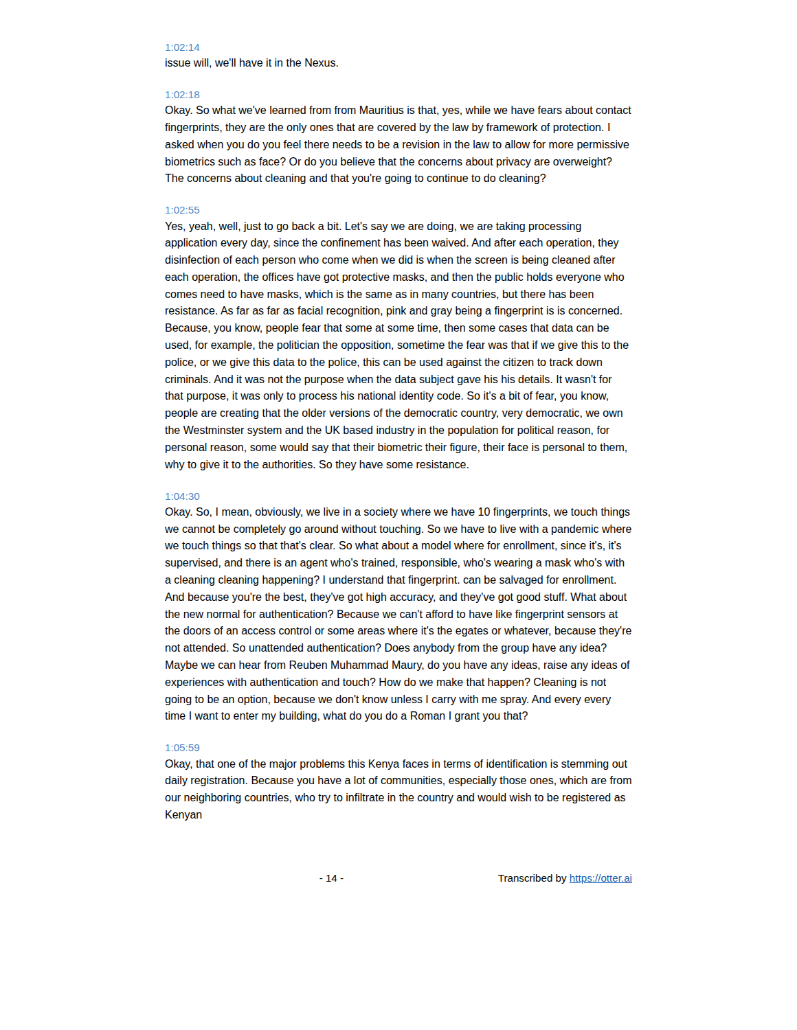1:02:14
issue will, we'll have it in the Nexus.
1:02:18
Okay. So what we've learned from from Mauritius is that, yes, while we have fears about contact fingerprints, they are the only ones that are covered by the law by framework of protection. I asked when you do you feel there needs to be a revision in the law to allow for more permissive biometrics such as face? Or do you believe that the concerns about privacy are overweight? The concerns about cleaning and that you're going to continue to do cleaning?
1:02:55
Yes, yeah, well, just to go back a bit. Let's say we are doing, we are taking processing application every day, since the confinement has been waived. And after each operation, they disinfection of each person who come when we did is when the screen is being cleaned after each operation, the offices have got protective masks, and then the public holds everyone who comes need to have masks, which is the same as in many countries, but there has been resistance. As far as far as facial recognition, pink and gray being a fingerprint is is concerned. Because, you know, people fear that some at some time, then some cases that data can be used, for example, the politician the opposition, sometime the fear was that if we give this to the police, or we give this data to the police, this can be used against the citizen to track down criminals. And it was not the purpose when the data subject gave his his details. It wasn't for that purpose, it was only to process his national identity code. So it's a bit of fear, you know, people are creating that the older versions of the democratic country, very democratic, we own the Westminster system and the UK based industry in the population for political reason, for personal reason, some would say that their biometric their figure, their face is personal to them, why to give it to the authorities. So they have some resistance.
1:04:30
Okay. So, I mean, obviously, we live in a society where we have 10 fingerprints, we touch things we cannot be completely go around without touching. So we have to live with a pandemic where we touch things so that that's clear. So what about a model where for enrollment, since it's, it's supervised, and there is an agent who's trained, responsible, who's wearing a mask who's with a cleaning cleaning happening? I understand that fingerprint. can be salvaged for enrollment. And because you're the best, they've got high accuracy, and they've got good stuff. What about the new normal for authentication? Because we can't afford to have like fingerprint sensors at the doors of an access control or some areas where it's the egates or whatever, because they're not attended. So unattended authentication? Does anybody from the group have any idea? Maybe we can hear from Reuben Muhammad Maury, do you have any ideas, raise any ideas of experiences with authentication and touch? How do we make that happen? Cleaning is not going to be an option, because we don't know unless I carry with me spray. And every every time I want to enter my building, what do you do a Roman I grant you that?
1:05:59
Okay, that one of the major problems this Kenya faces in terms of identification is stemming out daily registration. Because you have a lot of communities, especially those ones, which are from our neighboring countries, who try to infiltrate in the country and would wish to be registered as Kenyan
- 14 - Transcribed by https://otter.ai